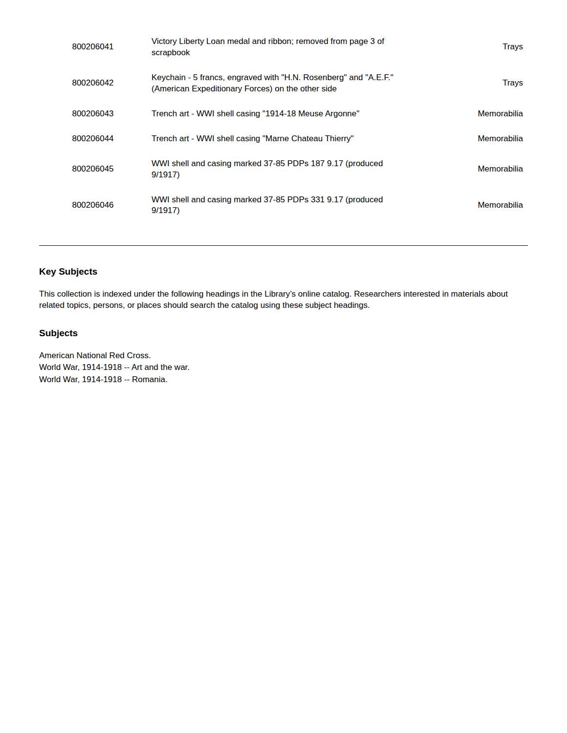| 800206041 | Victory Liberty Loan medal and ribbon; removed from page 3 of scrapbook | Trays |
| 800206042 | Keychain - 5 francs, engraved with "H.N. Rosenberg" and "A.E.F." (American Expeditionary Forces) on the other side | Trays |
| 800206043 | Trench art - WWI shell casing "1914-18 Meuse Argonne" | Memorabilia |
| 800206044 | Trench art - WWI shell casing "Marne Chateau Thierry" | Memorabilia |
| 800206045 | WWI shell and casing marked 37-85 PDPs 187 9.17 (produced 9/1917) | Memorabilia |
| 800206046 | WWI shell and casing marked 37-85 PDPs 331 9.17 (produced 9/1917) | Memorabilia |
Key Subjects
This collection is indexed under the following headings in the Library’s online catalog. Researchers interested in materials about related topics, persons, or places should search the catalog using these subject headings.
Subjects
American National Red Cross.
World War, 1914-1918 -- Art and the war.
World War, 1914-1918 -- Romania.